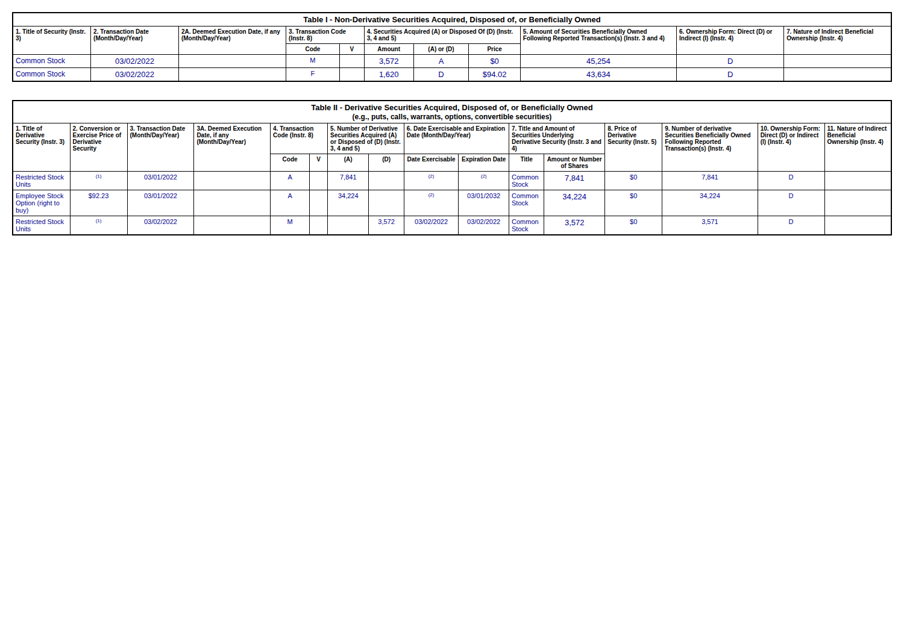| Table I - Non-Derivative Securities Acquired, Disposed of, or Beneficially Owned |
| 1. Title of Security (Instr. 3) | 2. Transaction Date (Month/Day/Year) | 2A. Deemed Execution Date, if any (Month/Day/Year) | 3. Transaction Code (Instr. 8) | 4. Securities Acquired (A) or Disposed Of (D) (Instr. 3, 4 and 5) | 5. Amount of Securities Beneficially Owned Following Reported Transaction(s) (Instr. 3 and 4) | 6. Ownership Form: Direct (D) or Indirect (I) (Instr. 4) | 7. Nature of Indirect Beneficial Ownership (Instr. 4) |
| Code | V | Amount | (A) or (D) | Price |
| Common Stock | 03/02/2022 | | M | | 3,572 | A | $0 | 45,254 | D | |
| Common Stock | 03/02/2022 | | F | | 1,620 | D | $94.02 | 43,634 | D | |
| Table II - Derivative Securities Acquired, Disposed of, or Beneficially Owned (e.g., puts, calls, warrants, options, convertible securities) |
| 1. Title of Derivative Security (Instr. 3) | 2. Conversion or Exercise Price of Derivative Security | 3. Transaction Date (Month/Day/Year) | 3A. Deemed Execution Date, if any (Month/Day/Year) | 4. Transaction Code (Instr. 8) | 5. Number of Derivative Securities Acquired (A) or Disposed of (D) (Instr. 3, 4 and 5) | 6. Date Exercisable and Expiration Date (Month/Day/Year) | 7. Title and Amount of Securities Underlying Derivative Security (Instr. 3 and 4) | 8. Price of Derivative Security (Instr. 5) | 9. Number of derivative Securities Beneficially Owned Following Reported Transaction(s) (Instr. 4) | 10. Ownership Form: Direct (D) or Indirect (I) (Instr. 4) | 11. Nature of Indirect Beneficial Ownership (Instr. 4) |
| Code | V | (A) | (D) | Date Exercisable | Expiration Date | Title | Amount or Number of Shares |
| Restricted Stock Units | (1) | 03/01/2022 | | A | | 7,841 | | (2) | (2) | Common Stock | 7,841 | $0 | 7,841 | D | |
| Employee Stock Option (right to buy) | $92.23 | 03/01/2022 | | A | | 34,224 | | (2) | 03/01/2032 | Common Stock | 34,224 | $0 | 34,224 | D | |
| Restricted Stock Units | (1) | 03/02/2022 | | M | | | 3,572 | 03/02/2022 | 03/02/2022 | Common Stock | 3,572 | $0 | 3,571 | D | |